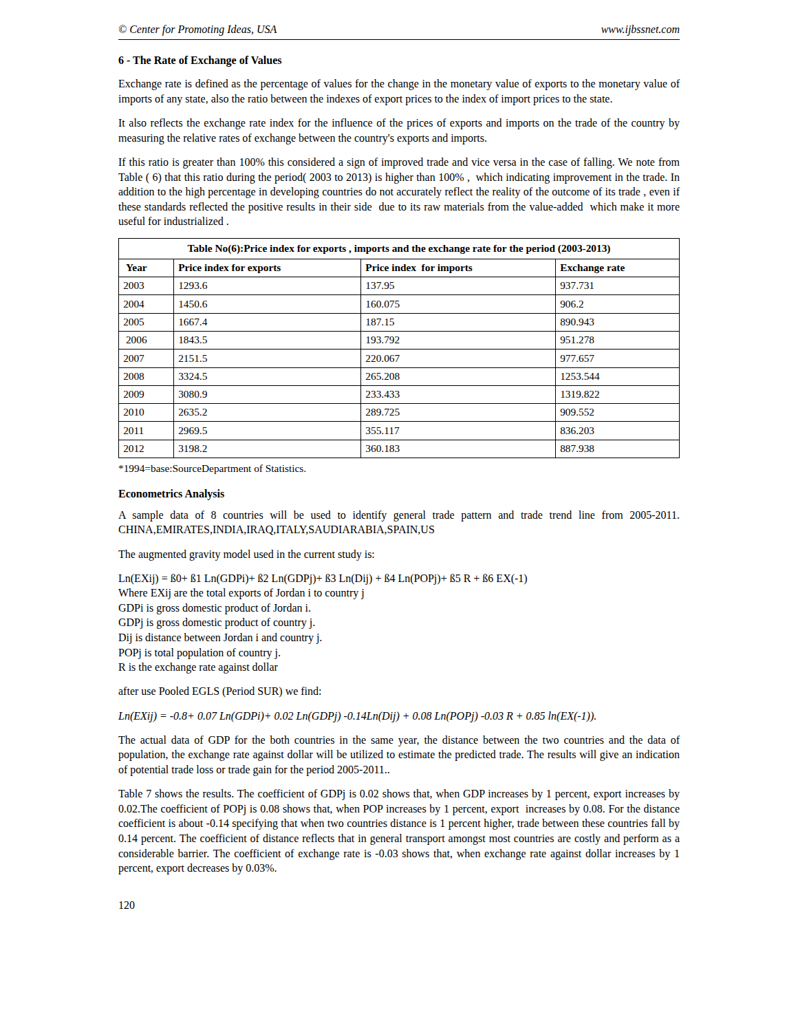© Center for Promoting Ideas, USA www.ijbssnet.com
6 - The Rate of Exchange of Values
Exchange rate is defined as the percentage of values for the change in the monetary value of exports to the monetary value of imports of any state, also the ratio between the indexes of export prices to the index of import prices to the state.
It also reflects the exchange rate index for the influence of the prices of exports and imports on the trade of the country by measuring the relative rates of exchange between the country's exports and imports.
If this ratio is greater than 100% this considered a sign of improved trade and vice versa in the case of falling. We note from Table ( 6) that this ratio during the period( 2003 to 2013) is higher than 100% , which indicating improvement in the trade. In addition to the high percentage in developing countries do not accurately reflect the reality of the outcome of its trade , even if these standards reflected the positive results in their side due to its raw materials from the value-added which make it more useful for industrialized .
Table No(6):Price index for exports , imports and the exchange rate for the period (2003-2013)
| Year | Price index for exports | Price index for imports | Exchange rate |
| --- | --- | --- | --- |
| 2003 | 1293.6 | 137.95 | 937.731 |
| 2004 | 1450.6 | 160.075 | 906.2 |
| 2005 | 1667.4 | 187.15 | 890.943 |
| 2006 | 1843.5 | 193.792 | 951.278 |
| 2007 | 2151.5 | 220.067 | 977.657 |
| 2008 | 3324.5 | 265.208 | 1253.544 |
| 2009 | 3080.9 | 233.433 | 1319.822 |
| 2010 | 2635.2 | 289.725 | 909.552 |
| 2011 | 2969.5 | 355.117 | 836.203 |
| 2012 | 3198.2 | 360.183 | 887.938 |
*1994=base:SourceDepartment of Statistics.
Econometrics Analysis
A sample data of 8 countries will be used to identify general trade pattern and trade trend line from 2005-2011. CHINA,EMIRATES,INDIA,IRAQ,ITALY,SAUDIARABIA,SPAIN,US
The augmented gravity model used in the current study is:
Ln(EXij) = ß0+ ß1 Ln(GDPi)+ ß2 Ln(GDPj)+ ß3 Ln(Dij) + ß4 Ln(POPj)+ ß5 R + ß6 EX(-1)
Where EXij are the total exports of Jordan i to country j
GDPi is gross domestic product of Jordan i.
GDPj is gross domestic product of country j.
Dij is distance between Jordan i and country j.
POPj is total population of country j.
R is the exchange rate against dollar
after use Pooled EGLS (Period SUR) we find:
Ln(EXij) = -0.8+ 0.07 Ln(GDPi)+ 0.02 Ln(GDPj) -0.14Ln(Dij) + 0.08 Ln(POPj) -0.03 R + 0.85 ln(EX(-1)).
The actual data of GDP for the both countries in the same year, the distance between the two countries and the data of population, the exchange rate against dollar will be utilized to estimate the predicted trade. The results will give an indication of potential trade loss or trade gain for the period 2005-2011..
Table 7 shows the results. The coefficient of GDPj is 0.02 shows that, when GDP increases by 1 percent, export increases by 0.02.The coefficient of POPj is 0.08 shows that, when POP increases by 1 percent, export increases by 0.08. For the distance coefficient is about -0.14 specifying that when two countries distance is 1 percent higher, trade between these countries fall by 0.14 percent. The coefficient of distance reflects that in general transport amongst most countries are costly and perform as a considerable barrier. The coefficient of exchange rate is -0.03 shows that, when exchange rate against dollar increases by 1 percent, export decreases by 0.03%.
120